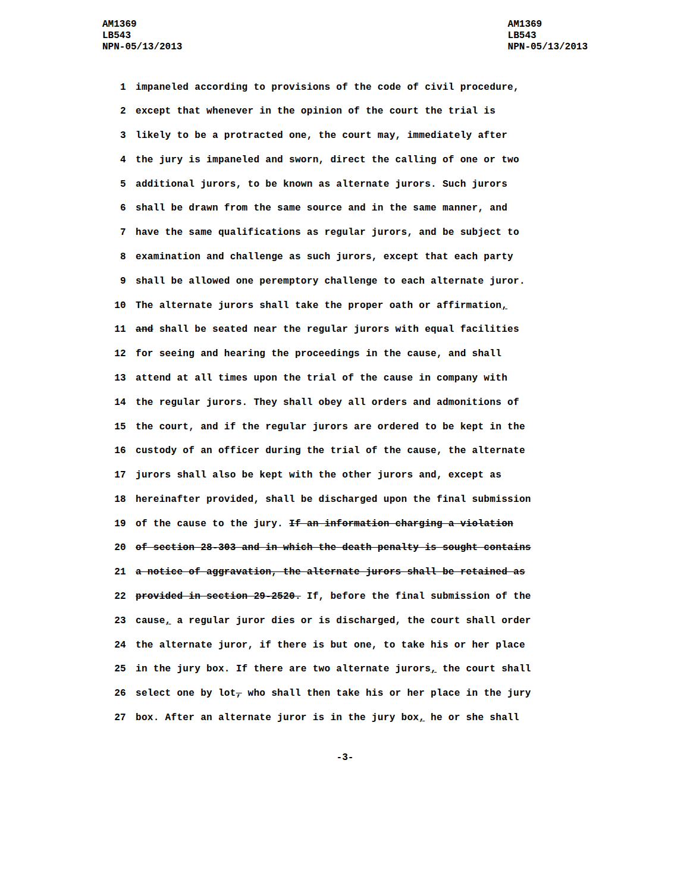AM1369 LB543 NPN-05/13/2013
AM1369 LB543 NPN-05/13/2013
impaneled according to provisions of the code of civil procedure,
except that whenever in the opinion of the court the trial is
likely to be a protracted one, the court may, immediately after
the jury is impaneled and sworn, direct the calling of one or two
additional jurors, to be known as alternate jurors. Such jurors
shall be drawn from the same source and in the same manner, and
have the same qualifications as regular jurors, and be subject to
examination and challenge as such jurors, except that each party
shall be allowed one peremptory challenge to each alternate juror.
The alternate jurors shall take the proper oath or affirmation,
and shall be seated near the regular jurors with equal facilities
for seeing and hearing the proceedings in the cause, and shall
attend at all times upon the trial of the cause in company with
the regular jurors. They shall obey all orders and admonitions of
the court, and if the regular jurors are ordered to be kept in the
custody of an officer during the trial of the cause, the alternate
jurors shall also be kept with the other jurors and, except as
hereinafter provided, shall be discharged upon the final submission
of the cause to the jury. If an information charging a violation
of section 28-303 and in which the death penalty is sought contains
a notice of aggravation, the alternate jurors shall be retained as
provided in section 29-2520. If, before the final submission of the
cause, a regular juror dies or is discharged, the court shall order
the alternate juror, if there is but one, to take his or her place
in the jury box. If there are two alternate jurors, the court shall
select one by lot, who shall then take his or her place in the jury
box. After an alternate juror is in the jury box, he or she shall
-3-